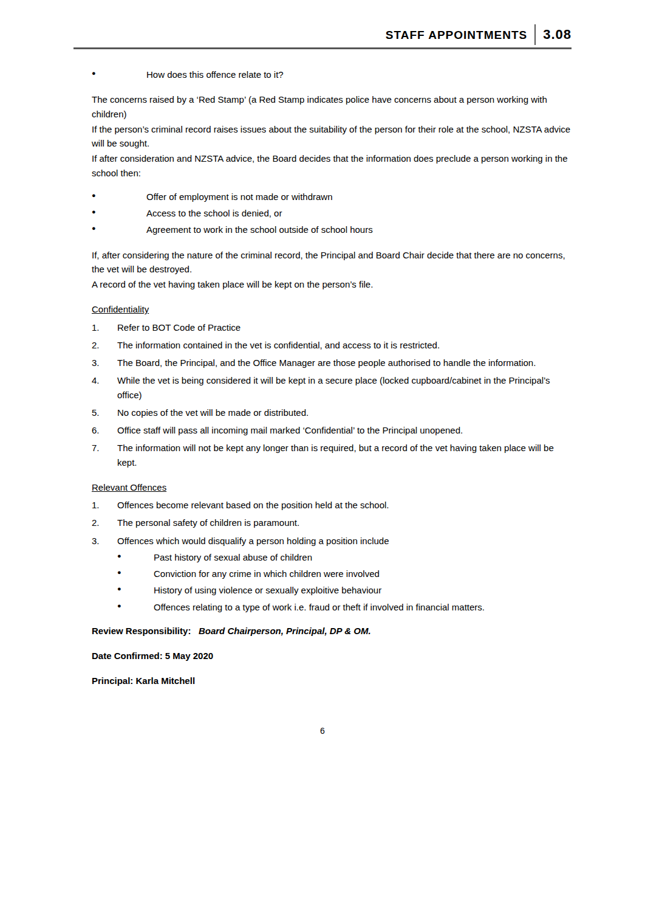Staff Appointments 3.08
How does this offence relate to it?
The concerns raised by a ‘Red Stamp’ (a Red Stamp indicates police have concerns about a person working with children)
If the person’s criminal record raises issues about the suitability of the person for their role at the school, NZSTA advice will be sought.
If after consideration and NZSTA advice, the Board decides that the information does preclude a person working in the school then:
Offer of employment is not made or withdrawn
Access to the school is denied, or
Agreement to work in the school outside of school hours
If, after considering the nature of the criminal record, the Principal and Board Chair decide that there are no concerns, the vet will be destroyed.
A record of the vet having taken place will be kept on the person’s file.
Confidentiality
Refer to BOT Code of Practice
The information contained in the vet is confidential, and access to it is restricted.
The Board, the Principal, and the Office Manager are those people authorised to handle the information.
While the vet is being considered it will be kept in a secure place (locked cupboard/cabinet in the Principal’s office)
No copies of the vet will be made or distributed.
Office staff will pass all incoming mail marked ‘Confidential’ to the Principal unopened.
The information will not be kept any longer than is required, but a record of the vet having taken place will be kept.
Relevant Offences
Offences become relevant based on the position held at the school.
The personal safety of children is paramount.
Offences which would disqualify a person holding a position include
Past history of sexual abuse of children
Conviction for any crime in which children were involved
History of using violence or sexually exploitive behaviour
Offences relating to a type of work i.e. fraud or theft if involved in financial matters.
Review Responsibility: Board Chairperson, Principal, DP & OM.
Date Confirmed: 5 May 2020
Principal: Karla Mitchell
6